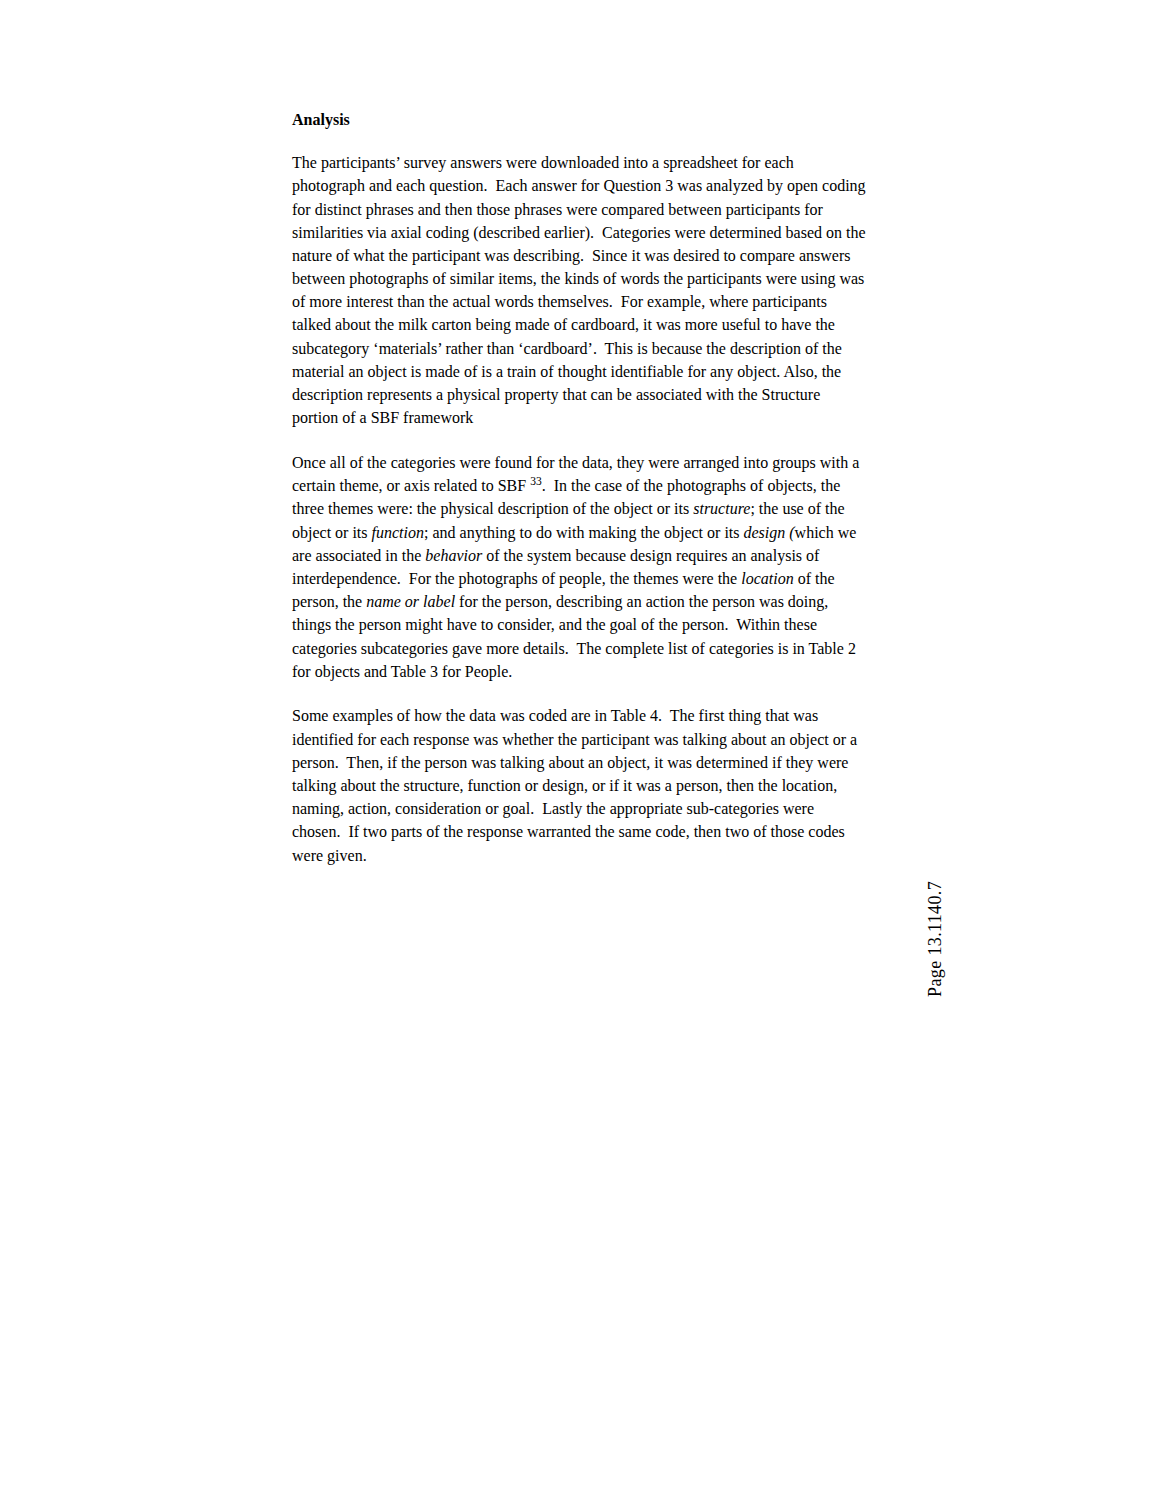Analysis
The participants’ survey answers were downloaded into a spreadsheet for each photograph and each question. Each answer for Question 3 was analyzed by open coding for distinct phrases and then those phrases were compared between participants for similarities via axial coding (described earlier). Categories were determined based on the nature of what the participant was describing. Since it was desired to compare answers between photographs of similar items, the kinds of words the participants were using was of more interest than the actual words themselves. For example, where participants talked about the milk carton being made of cardboard, it was more useful to have the subcategory ‘materials’ rather than ‘cardboard’. This is because the description of the material an object is made of is a train of thought identifiable for any object. Also, the description represents a physical property that can be associated with the Structure portion of a SBF framework
Once all of the categories were found for the data, they were arranged into groups with a certain theme, or axis related to SBF 33. In the case of the photographs of objects, the three themes were: the physical description of the object or its structure; the use of the object or its function; and anything to do with making the object or its design (which we are associated in the behavior of the system because design requires an analysis of interdependence. For the photographs of people, the themes were the location of the person, the name or label for the person, describing an action the person was doing, things the person might have to consider, and the goal of the person. Within these categories subcategories gave more details. The complete list of categories is in Table 2 for objects and Table 3 for People.
Some examples of how the data was coded are in Table 4. The first thing that was identified for each response was whether the participant was talking about an object or a person. Then, if the person was talking about an object, it was determined if they were talking about the structure, function or design, or if it was a person, then the location, naming, action, consideration or goal. Lastly the appropriate sub-categories were chosen. If two parts of the response warranted the same code, then two of those codes were given.
Page 13.1140.7